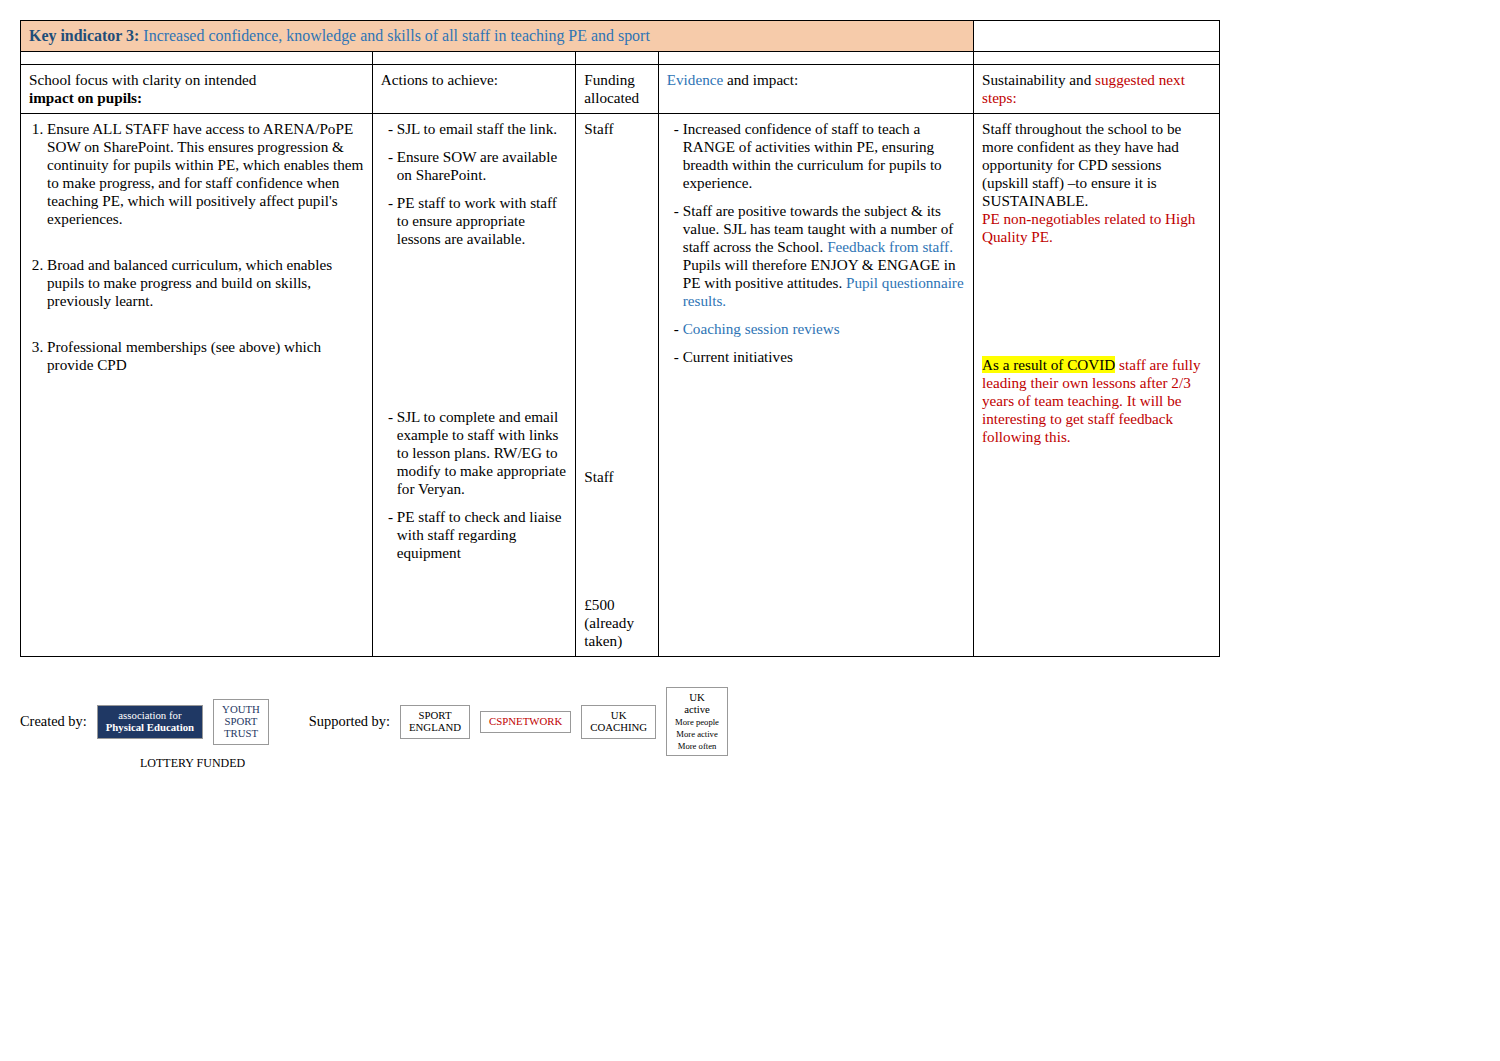| Key indicator 3: Increased confidence, knowledge and skills of all staff in teaching PE and sport | |
| School focus with clarity on intended impact on pupils: | Actions to achieve: | Funding allocated | Evidence and impact: | Sustainability and suggested next steps: |
| Ensure ALL STAFF have access to ARENA/PoPE SOW on SharePoint. This ensures progression & continuity for pupils within PE, which enables them to make progress, and for staff confidence when teaching PE, which will positively affect pupil's experiences. Broad and balanced curriculum, which enables pupils to make progress and build on skills, previously learnt. Professional memberships (see above) which provide CPD | SJL to email staff the link. Ensure SOW are available on SharePoint. PE staff to work with staff to ensure appropriate lessons are available. SJL to complete and email example to staff with links to lesson plans. RW/EG to modify to make appropriate for Veryan. PE staff to check and liaise with staff regarding equipment | Staff Staff £500 (already taken) | Increased confidence of staff to teach a RANGE of activities within PE, ensuring breadth within the curriculum for pupils to experience. Staff are positive towards the subject & its value. SJL has team taught with a number of staff across the School. Feedback from staff. Pupils will therefore ENJOY & ENGAGE in PE with positive attitudes. Pupil questionnaire results. Coaching session reviews Current initiatives | Staff throughout the school to be more confident as they have had opportunity for CPD sessions (upskill staff) –to ensure it is SUSTAINABLE. PE non-negotiables related to High Quality PE. As a result of COVID staff are fully leading their own lessons after 2/3 years of team teaching. It will be interesting to get staff feedback following this. |
Created by: association for
Physical Education YOUTH
SPORT
TRUST
Supported by: SPORT
ENGLAND CSPNETWORK UK
COACHING UK
active
More people
More active
More often
LOTTERY FUNDED